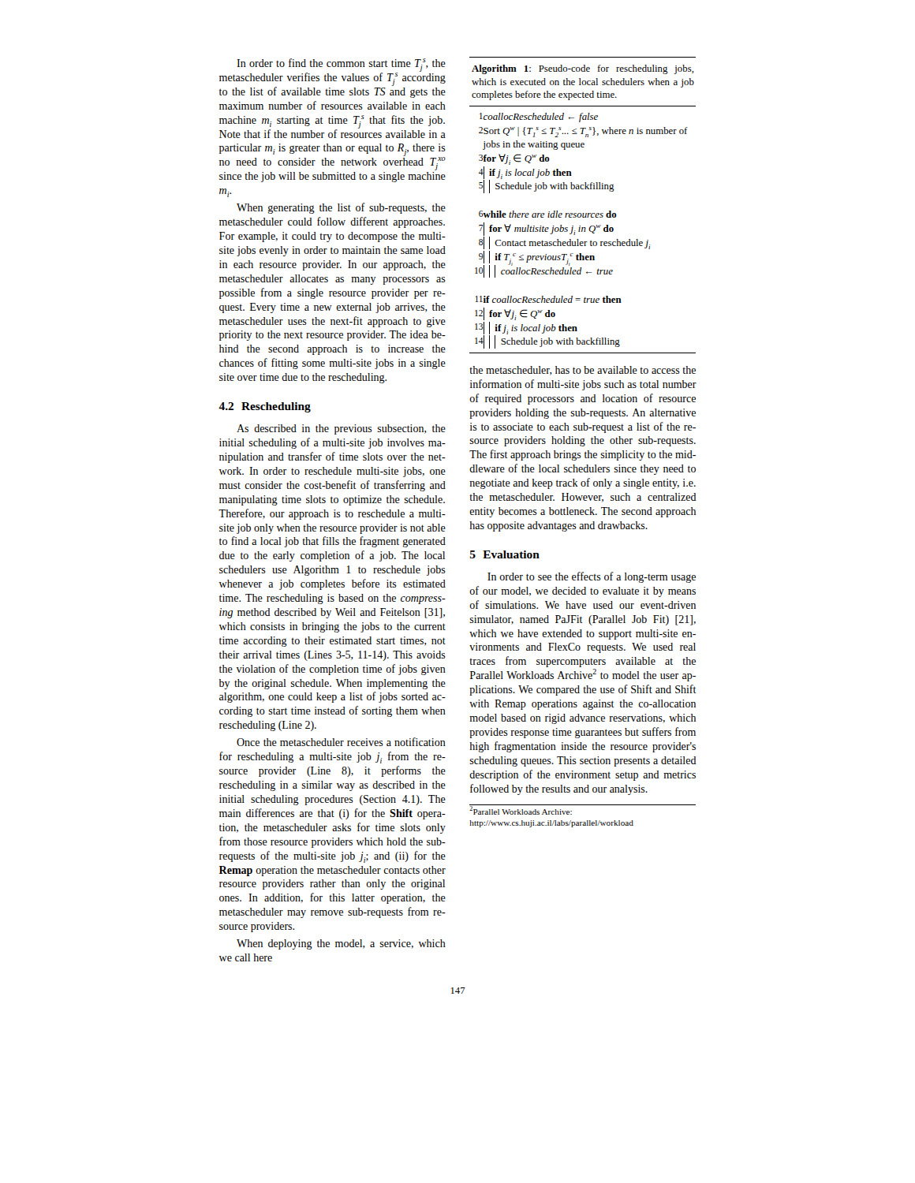In order to find the common start time Tjs, the metascheduler verifies the values of Tjs according to the list of available time slots TS and gets the maximum number of resources available in each machine mi starting at time Tjs that fits the job. Note that if the number of resources available in a particular mi is greater than or equal to Rj, there is no need to consider the network overhead Tjxo since the job will be submitted to a single machine mi.
When generating the list of sub-requests, the metascheduler could follow different approaches. For example, it could try to decompose the multi-site jobs evenly in order to maintain the same load in each resource provider. In our approach, the metascheduler allocates as many processors as possible from a single resource provider per request. Every time a new external job arrives, the metascheduler uses the next-fit approach to give priority to the next resource provider. The idea behind the second approach is to increase the chances of fitting some multi-site jobs in a single site over time due to the rescheduling.
4.2 Rescheduling
As described in the previous subsection, the initial scheduling of a multi-site job involves manipulation and transfer of time slots over the network. In order to reschedule multi-site jobs, one must consider the cost-benefit of transferring and manipulating time slots to optimize the schedule. Therefore, our approach is to reschedule a multi-site job only when the resource provider is not able to find a local job that fills the fragment generated due to the early completion of a job. The local schedulers use Algorithm 1 to reschedule jobs whenever a job completes before its estimated time. The rescheduling is based on the compressing method described by Weil and Feitelson [31], which consists in bringing the jobs to the current time according to their estimated start times, not their arrival times (Lines 3-5, 11-14). This avoids the violation of the completion time of jobs given by the original schedule. When implementing the algorithm, one could keep a list of jobs sorted according to start time instead of sorting them when rescheduling (Line 2).
Once the metascheduler receives a notification for rescheduling a multi-site job ji from the resource provider (Line 8), it performs the rescheduling in a similar way as described in the initial scheduling procedures (Section 4.1). The main differences are that (i) for the Shift operation, the metascheduler asks for time slots only from those resource providers which hold the sub-requests of the multi-site job ji; and (ii) for the Remap operation the metascheduler contacts other resource providers rather than only the original ones. In addition, for this latter operation, the metascheduler may remove sub-requests from resource providers.
When deploying the model, a service, which we call here
Algorithm 1: Pseudo-code for rescheduling jobs, which is executed on the local schedulers when a job completes before the expected time.
| 1 | coallocRescheduled ← false |
| 2 | Sort Q w / { T 1 s ≤ T 2 s ... ≤ T n s }, where n is number of jobs in the waiting queue |
| 3 | for ∀ j i ∈ Q w do |
| 4 | if j i is local job then |
| 5 | Schedule job with backfilling |
| 6 | while there are idle resources do |
| 7 | for ∀ multisite jobs j i in Q w do |
| 8 | Contact metascheduler to reschedule j i |
| 9 | if T j i c ≤ previousT j i c then |
| 10 | coallocRescheduled ← true |
| 11 | if coallocRescheduled = true then |
| 12 | for ∀ j i ∈ Q w do |
| 13 | if j i is local job then |
| 14 | Schedule job with backfilling |
the metascheduler, has to be available to access the information of multi-site jobs such as total number of required processors and location of resource providers holding the sub-requests. An alternative is to associate to each sub-request a list of the resource providers holding the other sub-requests. The first approach brings the simplicity to the middleware of the local schedulers since they need to negotiate and keep track of only a single entity, i.e. the metascheduler. However, such a centralized entity becomes a bottleneck. The second approach has opposite advantages and drawbacks.
5 Evaluation
In order to see the effects of a long-term usage of our model, we decided to evaluate it by means of simulations. We have used our event-driven simulator, named PaJFit (Parallel Job Fit) [21], which we have extended to support multi-site environments and FlexCo requests. We used real traces from supercomputers available at the Parallel Workloads Archive2 to model the user applications. We compared the use of Shift and Shift with Remap operations against the co-allocation model based on rigid advance reservations, which provides response time guarantees but suffers from high fragmentation inside the resource provider's scheduling queues. This section presents a detailed description of the environment setup and metrics followed by the results and our analysis.
2Parallel Workloads Archive:
http://www.cs.huji.ac.il/labs/parallel/workload
147